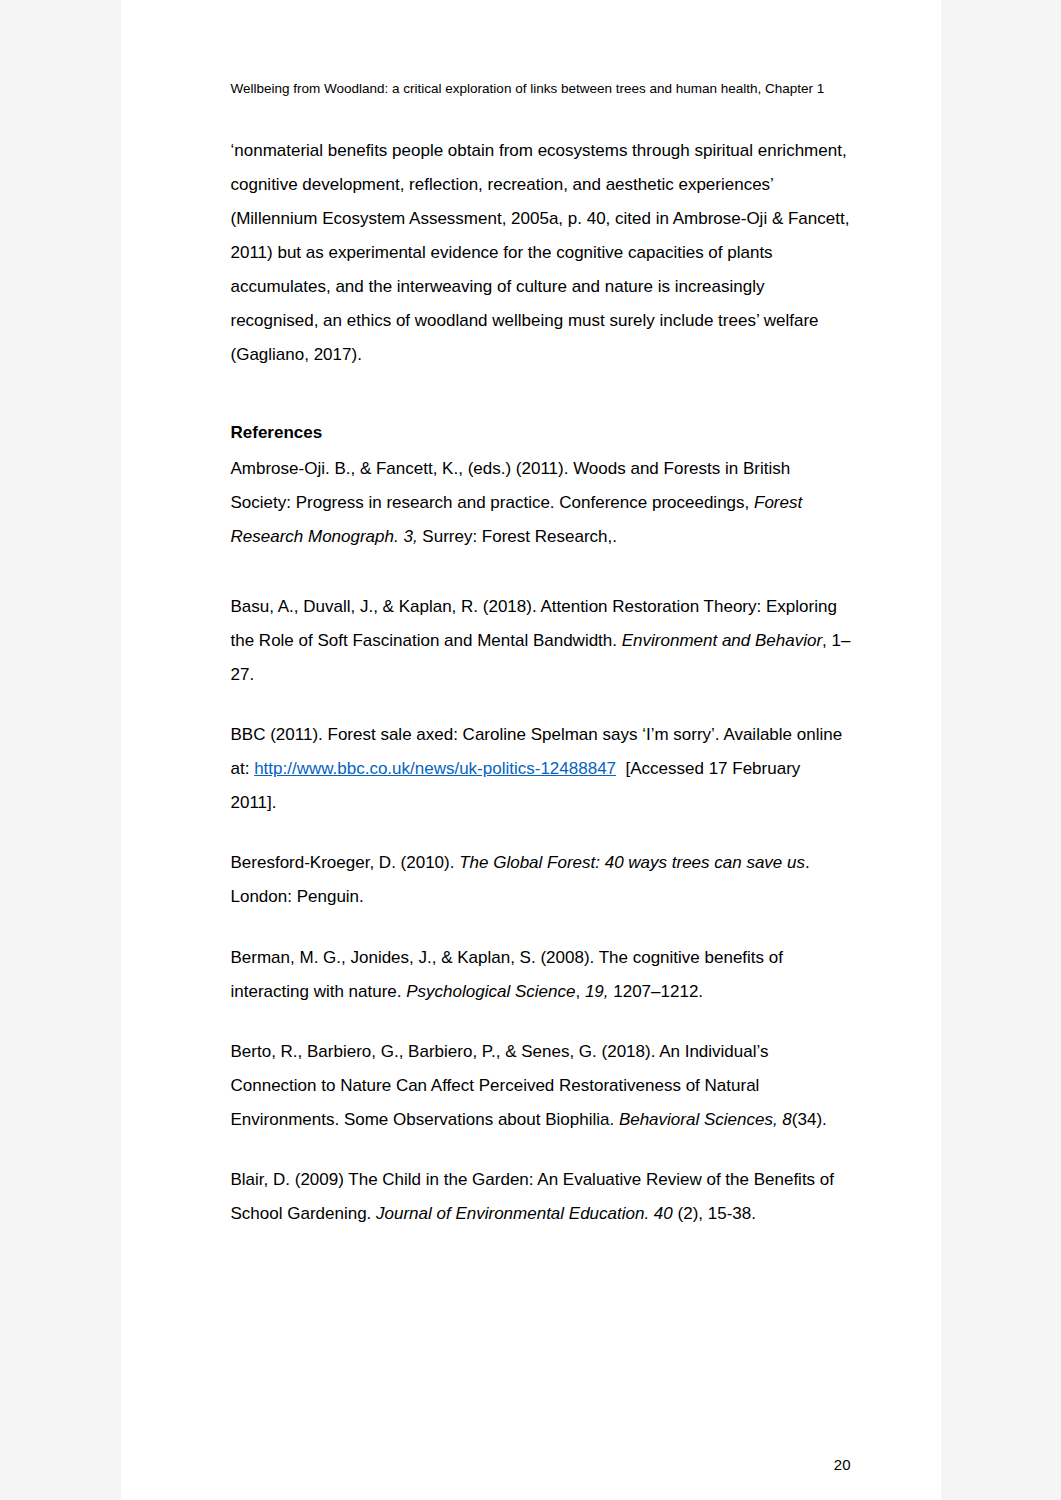Wellbeing from Woodland: a critical exploration of links between trees and human health, Chapter 1
‘nonmaterial benefits people obtain from ecosystems through spiritual enrichment, cognitive development, reflection, recreation, and aesthetic experiences’ (Millennium Ecosystem Assessment, 2005a, p. 40, cited in Ambrose-Oji & Fancett, 2011) but as experimental evidence for the cognitive capacities of plants accumulates, and the interweaving of culture and nature is increasingly recognised, an ethics of woodland wellbeing must surely include trees’ welfare (Gagliano, 2017).
References
Ambrose-Oji. B., & Fancett, K., (eds.) (2011). Woods and Forests in British Society: Progress in research and practice. Conference proceedings, Forest Research Monograph. 3, Surrey: Forest Research,.
Basu, A., Duvall, J., & Kaplan, R. (2018). Attention Restoration Theory: Exploring the Role of Soft Fascination and Mental Bandwidth. Environment and Behavior, 1–27.
BBC (2011). Forest sale axed: Caroline Spelman says ‘I’m sorry’. Available online at: http://www.bbc.co.uk/news/uk-politics-12488847 [Accessed 17 February 2011].
Beresford-Kroeger, D. (2010). The Global Forest: 40 ways trees can save us. London: Penguin.
Berman, M. G., Jonides, J., & Kaplan, S. (2008). The cognitive benefits of interacting with nature. Psychological Science, 19, 1207–1212.
Berto, R., Barbiero, G., Barbiero, P., & Senes, G. (2018). An Individual’s Connection to Nature Can Affect Perceived Restorativeness of Natural Environments. Some Observations about Biophilia. Behavioral Sciences, 8(34).
Blair, D. (2009) The Child in the Garden: An Evaluative Review of the Benefits of School Gardening. Journal of Environmental Education. 40 (2), 15-38.
20